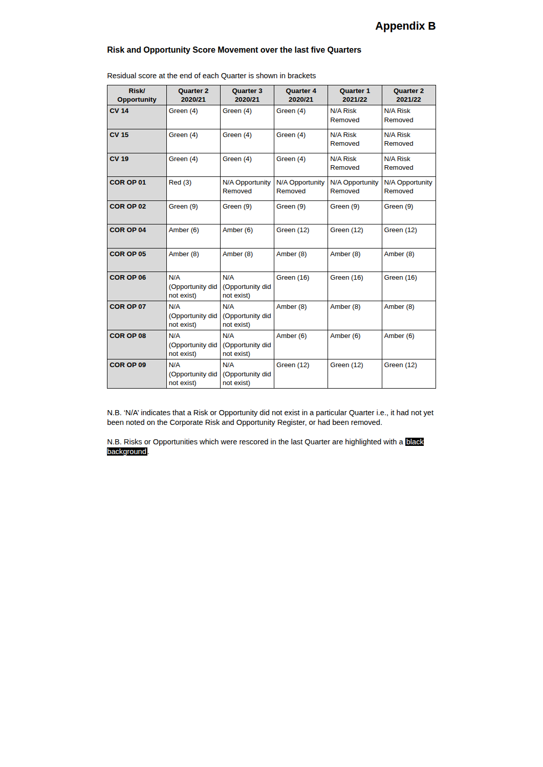Appendix B
Risk and Opportunity Score Movement over the last five Quarters
Residual score at the end of each Quarter is shown in brackets
| Risk/ Opportunity | Quarter 2 2020/21 | Quarter 3 2020/21 | Quarter 4 2020/21 | Quarter 1 2021/22 | Quarter 2 2021/22 |
| --- | --- | --- | --- | --- | --- |
| CV 14 | Green (4) | Green (4) | Green (4) | N/A Risk Removed | N/A Risk Removed |
| CV 15 | Green (4) | Green (4) | Green (4) | N/A Risk Removed | N/A Risk Removed |
| CV 19 | Green (4) | Green (4) | Green (4) | N/A Risk Removed | N/A Risk Removed |
| COR OP 01 | Red (3) | N/A Opportunity Removed | N/A Opportunity Removed | N/A Opportunity Removed | N/A Opportunity Removed |
| COR OP 02 | Green (9) | Green (9) | Green (9) | Green (9) | Green (9) |
| COR OP 04 | Amber (6) | Amber (6) | Green (12) | Green (12) | Green (12) |
| COR OP 05 | Amber (8) | Amber (8) | Amber (8) | Amber (8) | Amber (8) |
| COR OP 06 | N/A (Opportunity did not exist) | N/A (Opportunity did not exist) | Green (16) | Green (16) | Green (16) |
| COR OP 07 | N/A (Opportunity did not exist) | N/A (Opportunity did not exist) | Amber (8) | Amber (8) | Amber (8) |
| COR OP 08 | N/A (Opportunity did not exist) | N/A (Opportunity did not exist) | Amber (6) | Amber (6) | Amber (6) |
| COR OP 09 | N/A (Opportunity did not exist) | N/A (Opportunity did not exist) | Green (12) | Green (12) | Green (12) |
N.B. ‘N/A’ indicates that a Risk or Opportunity did not exist in a particular Quarter i.e., it had not yet been noted on the Corporate Risk and Opportunity Register, or had been removed.
N.B. Risks or Opportunities which were rescored in the last Quarter are highlighted with a black background.